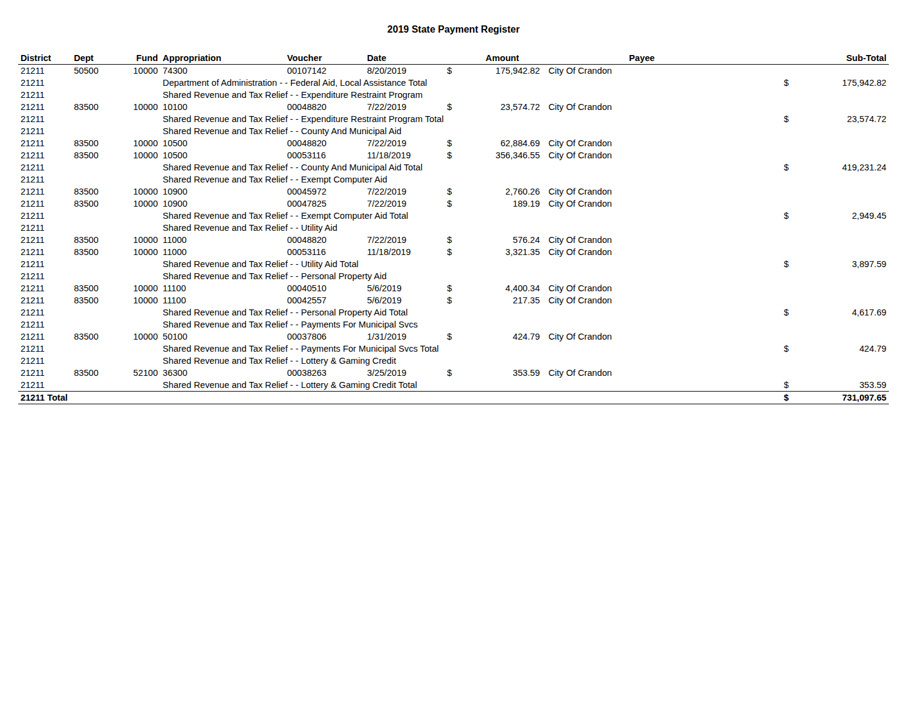2019 State Payment Register
| District | Dept | Fund | Appropriation | Voucher | Date | | Amount | Payee | | Sub-Total |
| --- | --- | --- | --- | --- | --- | --- | --- | --- | --- | --- |
| 21211 | 50500 | 10000 | 74300 | 00107142 | 8/20/2019 | $ | 175,942.82 | City Of Crandon | | |
| 21211 | | | Department of Administration - - Federal Aid, Local Assistance Total | $ | 175,942.82 |
| 21211 | | | Shared Revenue and Tax Relief - - Expenditure Restraint Program |
| 21211 | 83500 | 10000 | 10100 | 00048820 | 7/22/2019 | $ | 23,574.72 | City Of Crandon | | |
| 21211 | | | Shared Revenue and Tax Relief - - Expenditure Restraint Program Total | $ | 23,574.72 |
| 21211 | | | Shared Revenue and Tax Relief - - County And Municipal Aid |
| 21211 | 83500 | 10000 | 10500 | 00048820 | 7/22/2019 | $ | 62,884.69 | City Of Crandon | | |
| 21211 | 83500 | 10000 | 10500 | 00053116 | 11/18/2019 | $ | 356,346.55 | City Of Crandon | | |
| 21211 | | | Shared Revenue and Tax Relief - - County And Municipal Aid Total | $ | 419,231.24 |
| 21211 | | | Shared Revenue and Tax Relief - - Exempt Computer Aid |
| 21211 | 83500 | 10000 | 10900 | 00045972 | 7/22/2019 | $ | 2,760.26 | City Of Crandon | | |
| 21211 | 83500 | 10000 | 10900 | 00047825 | 7/22/2019 | $ | 189.19 | City Of Crandon | | |
| 21211 | | | Shared Revenue and Tax Relief - - Exempt Computer Aid Total | $ | 2,949.45 |
| 21211 | | | Shared Revenue and Tax Relief - - Utility Aid |
| 21211 | 83500 | 10000 | 11000 | 00048820 | 7/22/2019 | $ | 576.24 | City Of Crandon | | |
| 21211 | 83500 | 10000 | 11000 | 00053116 | 11/18/2019 | $ | 3,321.35 | City Of Crandon | | |
| 21211 | | | Shared Revenue and Tax Relief - - Utility Aid Total | $ | 3,897.59 |
| 21211 | | | Shared Revenue and Tax Relief - - Personal Property Aid |
| 21211 | 83500 | 10000 | 11100 | 00040510 | 5/6/2019 | $ | 4,400.34 | City Of Crandon | | |
| 21211 | 83500 | 10000 | 11100 | 00042557 | 5/6/2019 | $ | 217.35 | City Of Crandon | | |
| 21211 | | | Shared Revenue and Tax Relief - - Personal Property Aid Total | $ | 4,617.69 |
| 21211 | | | Shared Revenue and Tax Relief - - Payments For Municipal Svcs |
| 21211 | 83500 | 10000 | 50100 | 00037806 | 1/31/2019 | $ | 424.79 | City Of Crandon | | |
| 21211 | | | Shared Revenue and Tax Relief - - Payments For Municipal Svcs Total | $ | 424.79 |
| 21211 | | | Shared Revenue and Tax Relief - - Lottery & Gaming Credit |
| 21211 | 83500 | 52100 | 36300 | 00038263 | 3/25/2019 | $ | 353.59 | City Of Crandon | | |
| 21211 | | | Shared Revenue and Tax Relief - - Lottery & Gaming Credit Total | $ | 353.59 |
| 21211 Total | | | | | | | | | $ | 731,097.65 |